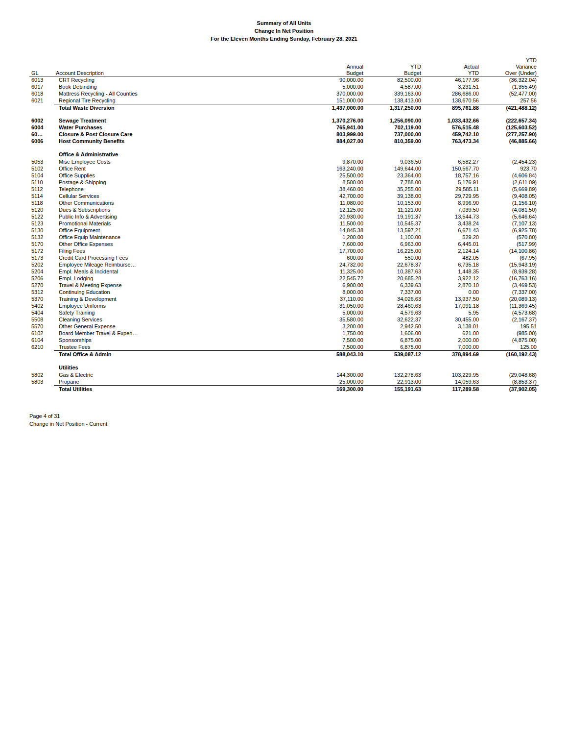Summary of All Units
Change In Net Position
For the Eleven Months Ending Sunday, February 28, 2021
| | | | | | YTD |
| --- | --- | --- | --- | --- | --- |
| | | Annual | YTD | Actual | Variance |
| GL | Account Description | Budget | Budget | YTD | Over (Under) |
| 6013 | CRT Recycling | 90,000.00 | 82,500.00 | 46,177.96 | (36,322.04) |
| 6017 | Book Debinding | 5,000.00 | 4,587.00 | 3,231.51 | (1,355.49) |
| 6018 | Mattress Recycling - All Counties | 370,000.00 | 339,163.00 | 286,686.00 | (52,477.00) |
| 6021 | Regional Tire Recycling | 151,000.00 | 138,413.00 | 138,670.56 | 257.56 |
| | Total Waste Diversion | 1,437,000.00 | 1,317,250.00 | 895,761.88 | (421,488.12) |
| 6002 | Sewage Treatment | 1,370,276.00 | 1,256,090.00 | 1,033,432.66 | (222,657.34) |
| 6004 | Water Purchases | 765,941.00 | 702,119.00 | 576,515.48 | (125,603.52) |
| 60… | Closure & Post Closure Care | 803,999.00 | 737,000.00 | 459,742.10 | (277,257.90) |
| 6006 | Host Community Benefits | 884,027.00 | 810,359.00 | 763,473.34 | (46,885.66) |
| | Office & Administrative | |
| 5053 | Misc Employee Costs | 9,870.00 | 9,036.50 | 6,582.27 | (2,454.23) |
| 5102 | Office Rent | 163,240.00 | 149,644.00 | 150,567.70 | 923.70 |
| 5104 | Office Supplies | 25,500.00 | 23,364.00 | 18,757.16 | (4,606.84) |
| 5110 | Postage & Shipping | 8,500.00 | 7,788.00 | 5,176.91 | (2,611.09) |
| 5112 | Telephone | 38,460.00 | 35,255.00 | 29,585.11 | (5,669.89) |
| 5114 | Cellular Services | 42,700.00 | 39,138.00 | 29,729.95 | (9,408.05) |
| 5118 | Other Communications | 11,080.00 | 10,153.00 | 8,996.90 | (1,156.10) |
| 5120 | Dues & Subscriptions | 12,125.00 | 11,121.00 | 7,039.50 | (4,081.50) |
| 5122 | Public Info & Advertising | 20,930.00 | 19,191.37 | 13,544.73 | (5,646.64) |
| 5123 | Promotional Materials | 11,500.00 | 10,545.37 | 3,438.24 | (7,107.13) |
| 5130 | Office Equipment | 14,845.38 | 13,597.21 | 6,671.43 | (6,925.78) |
| 5132 | Office Equip Maintenance | 1,200.00 | 1,100.00 | 529.20 | (570.80) |
| 5170 | Other Office Expenses | 7,600.00 | 6,963.00 | 6,445.01 | (517.99) |
| 5172 | Filing Fees | 17,700.00 | 16,225.00 | 2,124.14 | (14,100.86) |
| 5173 | Credit Card Processing Fees | 600.00 | 550.00 | 482.05 | (67.95) |
| 5202 | Employee Mileage Reimburse… | 24,732.00 | 22,678.37 | 6,735.18 | (15,943.19) |
| 5204 | Empl. Meals & Incidental | 11,325.00 | 10,387.63 | 1,448.35 | (8,939.28) |
| 5206 | Empl. Lodging | 22,545.72 | 20,685.28 | 3,922.12 | (16,763.16) |
| 5270 | Travel & Meeting Expense | 6,900.00 | 6,339.63 | 2,870.10 | (3,469.53) |
| 5312 | Continuing Education | 8,000.00 | 7,337.00 | 0.00 | (7,337.00) |
| 5370 | Training & Development | 37,110.00 | 34,026.63 | 13,937.50 | (20,089.13) |
| 5402 | Employee Uniforms | 31,050.00 | 28,460.63 | 17,091.18 | (11,369.45) |
| 5404 | Safety Training | 5,000.00 | 4,579.63 | 5.95 | (4,573.68) |
| 5508 | Cleaning Services | 35,580.00 | 32,622.37 | 30,455.00 | (2,167.37) |
| 5570 | Other General Expense | 3,200.00 | 2,942.50 | 3,138.01 | 195.51 |
| 6102 | Board Member Travel & Expen… | 1,750.00 | 1,606.00 | 621.00 | (985.00) |
| 6104 | Sponsorships | 7,500.00 | 6,875.00 | 2,000.00 | (4,875.00) |
| 6210 | Trustee Fees | 7,500.00 | 6,875.00 | 7,000.00 | 125.00 |
| | Total Office & Admin | 588,043.10 | 539,087.12 | 378,894.69 | (160,192.43) |
| | Utilities | |
| 5802 | Gas & Electric | 144,300.00 | 132,278.63 | 103,229.95 | (29,048.68) |
| 5803 | Propane | 25,000.00 | 22,913.00 | 14,059.63 | (8,853.37) |
| | Total Utilities | 169,300.00 | 155,191.63 | 117,289.58 | (37,902.05) |
Page 4 of 31
Change in Net Position - Current